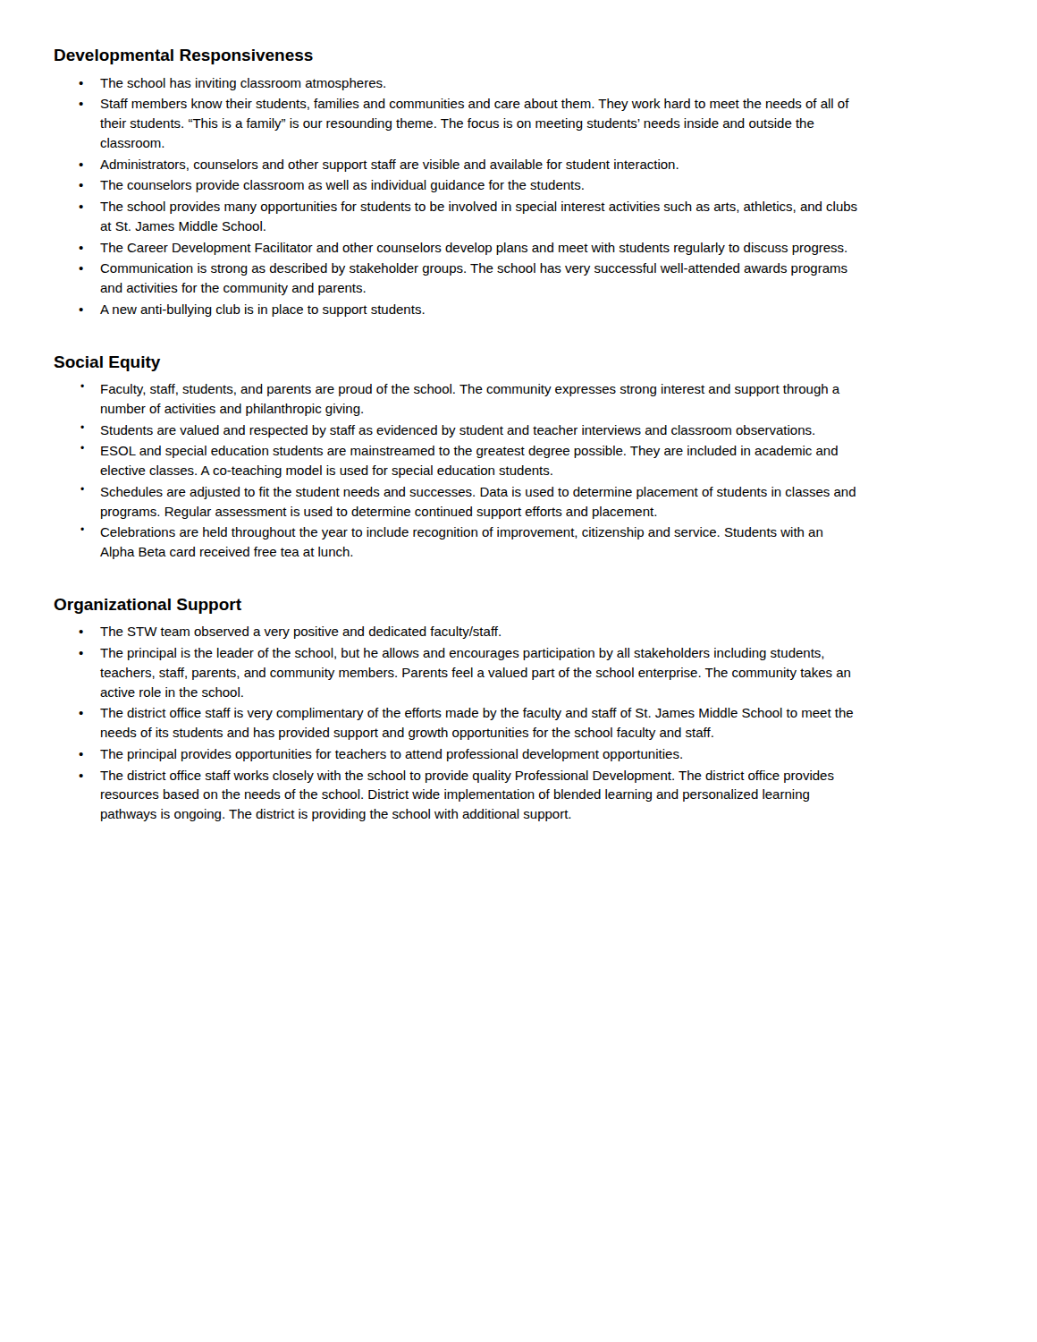Developmental Responsiveness
The school has inviting classroom atmospheres.
Staff members know their students, families and communities and care about them. They work hard to meet the needs of all of their students. “This is a family” is our resounding theme. The focus is on meeting students’ needs inside and outside the classroom.
Administrators, counselors and other support staff are visible and available for student interaction.
The counselors provide classroom as well as individual guidance for the students.
The school provides many opportunities for students to be involved in special interest activities such as arts, athletics, and clubs at St. James Middle School.
The Career Development Facilitator and other counselors develop plans and meet with students regularly to discuss progress.
Communication is strong as described by stakeholder groups. The school has very successful well-attended awards programs and activities for the community and parents.
A new anti-bullying club is in place to support students.
Social Equity
Faculty, staff, students, and parents are proud of the school. The community expresses strong interest and support through a number of activities and philanthropic giving.
Students are valued and respected by staff as evidenced by student and teacher interviews and classroom observations.
ESOL and special education students are mainstreamed to the greatest degree possible. They are included in academic and elective classes. A co-teaching model is used for special education students.
Schedules are adjusted to fit the student needs and successes. Data is used to determine placement of students in classes and programs. Regular assessment is used to determine continued support efforts and placement.
Celebrations are held throughout the year to include recognition of improvement, citizenship and service. Students with an Alpha Beta card received free tea at lunch.
Organizational Support
The STW team observed a very positive and dedicated faculty/staff.
The principal is the leader of the school, but he allows and encourages participation by all stakeholders including students, teachers, staff, parents, and community members. Parents feel a valued part of the school enterprise. The community takes an active role in the school.
The district office staff is very complimentary of the efforts made by the faculty and staff of St. James Middle School to meet the needs of its students and has provided support and growth opportunities for the school faculty and staff.
The principal provides opportunities for teachers to attend professional development opportunities.
The district office staff works closely with the school to provide quality Professional Development. The district office provides resources based on the needs of the school. District wide implementation of blended learning and personalized learning pathways is ongoing. The district is providing the school with additional support.